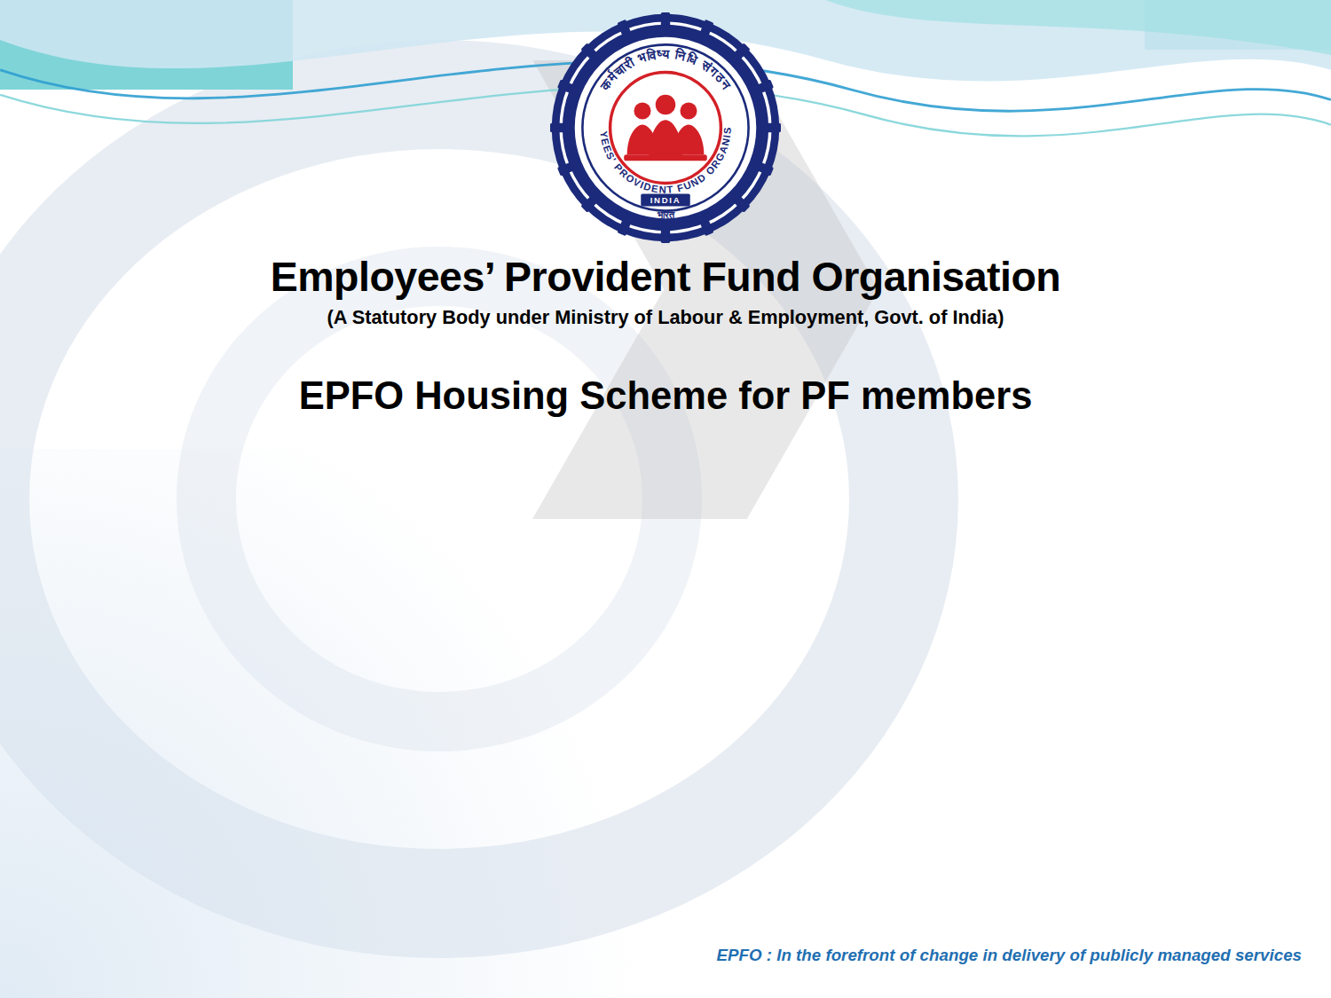कर्मचारी भविष्य निधि संगठन EMPLOYEES' PROVIDENT FUND ORGANISATION INDIA भारत
Employees’ Provident Fund Organisation
(A Statutory Body under Ministry of Labour & Employment, Govt. of India)
EPFO Housing Scheme for PF members
EPFO : In the forefront of change in delivery of publicly managed services